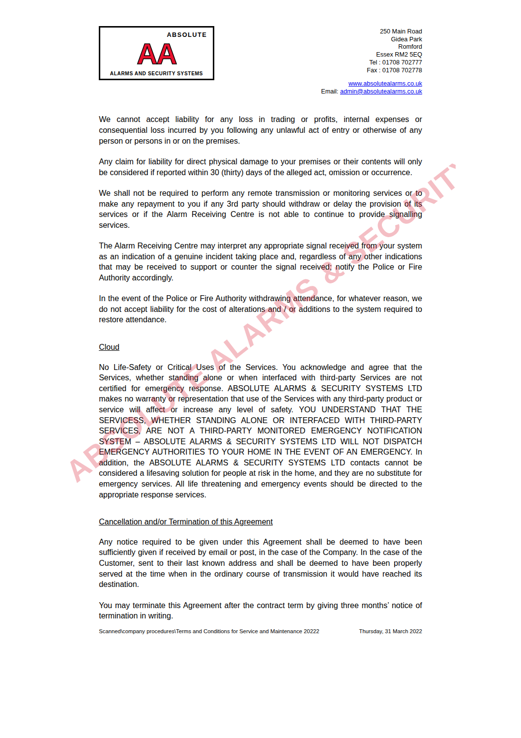ABSOLUTE ALARMS & SECURITY SYSTEMS LTD
ABSOLUTE
AA
ALARMS AND SECURITY SYSTEMS
250 Main Road
Gidea Park
Romford
Essex RM2 5EQ
Tel : 01708 702777
Fax : 01708 702778
www.absolutealarms.co.uk
Email: admin@absolutealarms.co.uk
We cannot accept liability for any loss in trading or profits, internal expenses or consequential loss incurred by you following any unlawful act of entry or otherwise of any person or persons in or on the premises.
Any claim for liability for direct physical damage to your premises or their contents will only be considered if reported within 30 (thirty) days of the alleged act, omission or occurrence.
We shall not be required to perform any remote transmission or monitoring services or to make any repayment to you if any 3rd party should withdraw or delay the provision of its services or if the Alarm Receiving Centre is not able to continue to provide signalling services.
The Alarm Receiving Centre may interpret any appropriate signal received from your system as an indication of a genuine incident taking place and, regardless of any other indications that may be received to support or counter the signal received; notify the Police or Fire Authority accordingly.
In the event of the Police or Fire Authority withdrawing attendance, for whatever reason, we do not accept liability for the cost of alterations and / or additions to the system required to restore attendance.
Cloud
No Life-Safety or Critical Uses of the Services. You acknowledge and agree that the Services, whether standing alone or when interfaced with third-party Services are not certified for emergency response. ABSOLUTE ALARMS & SECURITY SYSTEMS LTD makes no warranty or representation that use of the Services with any third-party product or service will affect or increase any level of safety. You understand that the servicess, whether standing alone or interfaced with third-party services, are not a third-party monitored emergency notification system – absolute alarms & security systems ltd will not dispatch emergency authorities to your home in the event of an emergency. In addition, the ABSOLUTE ALARMS & SECURITY SYSTEMS LTD contacts cannot be considered a lifesaving solution for people at risk in the home, and they are no substitute for emergency services. All life threatening and emergency events should be directed to the appropriate response services.
Cancellation and/or Termination of this Agreement
Any notice required to be given under this Agreement shall be deemed to have been sufficiently given if received by email or post, in the case of the Company. In the case of the Customer, sent to their last known address and shall be deemed to have been properly served at the time when in the ordinary course of transmission it would have reached its destination.
You may terminate this Agreement after the contract term by giving three months’ notice of termination in writing.
Scanned\company procedures\Terms and Conditions for Service and Maintenance 20222 Thursday, 31 March 2022